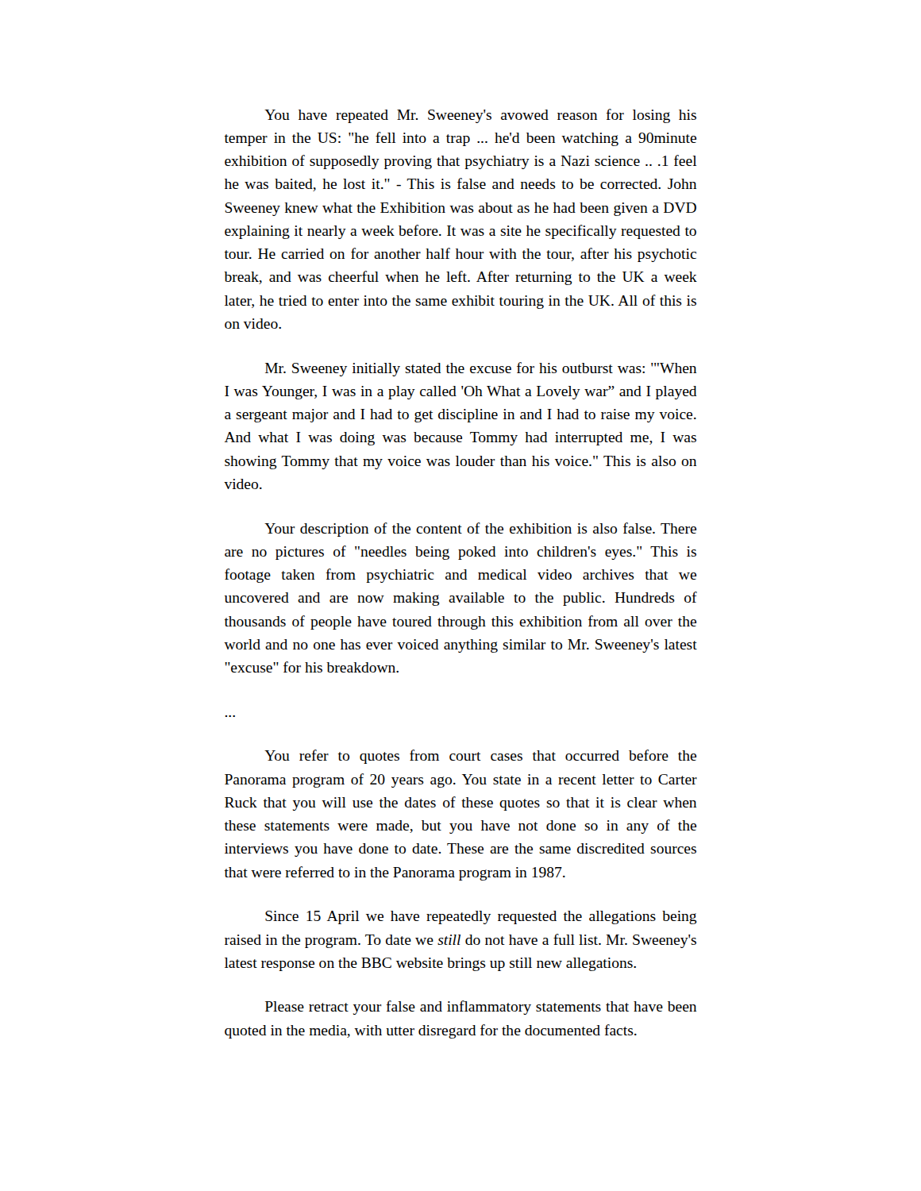You have repeated Mr. Sweeney's avowed reason for losing his temper in the US: "he fell into a trap ... he'd been watching a 90minute exhibition of supposedly proving that psychiatry is a Nazi science .. .1 feel he was baited, he lost it." - This is false and needs to be corrected. John Sweeney knew what the Exhibition was about as he had been given a DVD explaining it nearly a week before. It was a site he specifically requested to tour. He carried on for another half hour with the tour, after his psychotic break, and was cheerful when he left. After returning to the UK a week later, he tried to enter into the same exhibit touring in the UK. All of this is on video.
Mr. Sweeney initially stated the excuse for his outburst was: '"When I was Younger, I was in a play called 'Oh What a Lovely war” and I played a sergeant major and I had to get discipline in and I had to raise my voice. And what I was doing was because Tommy had interrupted me, I was showing Tommy that my voice was louder than his voice." This is also on video.
Your description of the content of the exhibition is also false. There are no pictures of "needles being poked into children's eyes." This is footage taken from psychiatric and medical video archives that we uncovered and are now making available to the public. Hundreds of thousands of people have toured through this exhibition from all over the world and no one has ever voiced anything similar to Mr. Sweeney's latest "excuse" for his breakdown.
...
You refer to quotes from court cases that occurred before the Panorama program of 20 years ago. You state in a recent letter to Carter Ruck that you will use the dates of these quotes so that it is clear when these statements were made, but you have not done so in any of the interviews you have done to date. These are the same discredited sources that were referred to in the Panorama program in 1987.
Since 15 April we have repeatedly requested the allegations being raised in the program. To date we still do not have a full list. Mr. Sweeney's latest response on the BBC website brings up still new allegations.
Please retract your false and inflammatory statements that have been quoted in the media, with utter disregard for the documented facts.